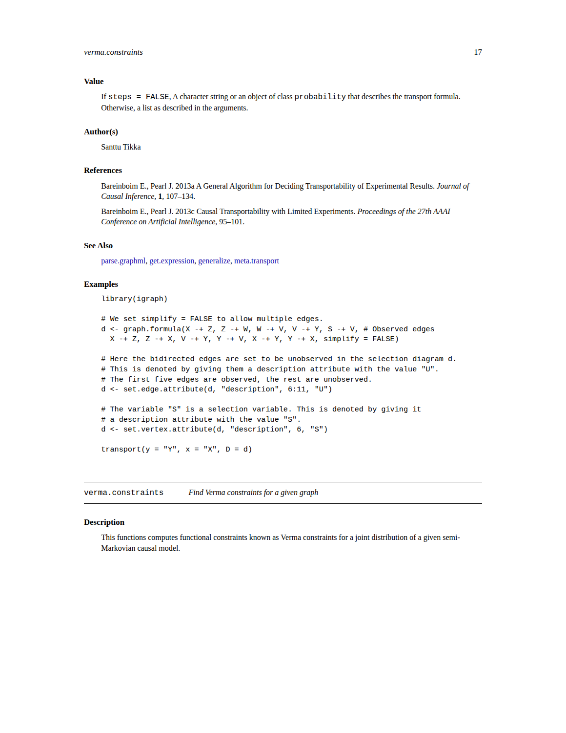verma.constraints 17
Value
If steps = FALSE, A character string or an object of class probability that describes the transport formula. Otherwise, a list as described in the arguments.
Author(s)
Santtu Tikka
References
Bareinboim E., Pearl J. 2013a A General Algorithm for Deciding Transportability of Experimental Results. Journal of Causal Inference, 1, 107–134.
Bareinboim E., Pearl J. 2013c Causal Transportability with Limited Experiments. Proceedings of the 27th AAAI Conference on Artificial Intelligence, 95–101.
See Also
parse.graphml, get.expression, generalize, meta.transport
Examples
library(igraph)

# We set simplify = FALSE to allow multiple edges.
d <- graph.formula(X -+ Z, Z -+ W, W -+ V, V -+ Y, S -+ V, # Observed edges
  X -+ Z, Z -+ X, V -+ Y, Y -+ V, X -+ Y, Y -+ X, simplify = FALSE)

# Here the bidirected edges are set to be unobserved in the selection diagram d.
# This is denoted by giving them a description attribute with the value "U".
# The first five edges are observed, the rest are unobserved.
d <- set.edge.attribute(d, "description", 6:11, "U")

# The variable "S" is a selection variable. This is denoted by giving it
# a description attribute with the value "S".
d <- set.vertex.attribute(d, "description", 6, "S")

transport(y = "Y", x = "X", D = d)
verma.constraints Find Verma constraints for a given graph
Description
This functions computes functional constraints known as Verma constraints for a joint distribution of a given semi-Markovian causal model.